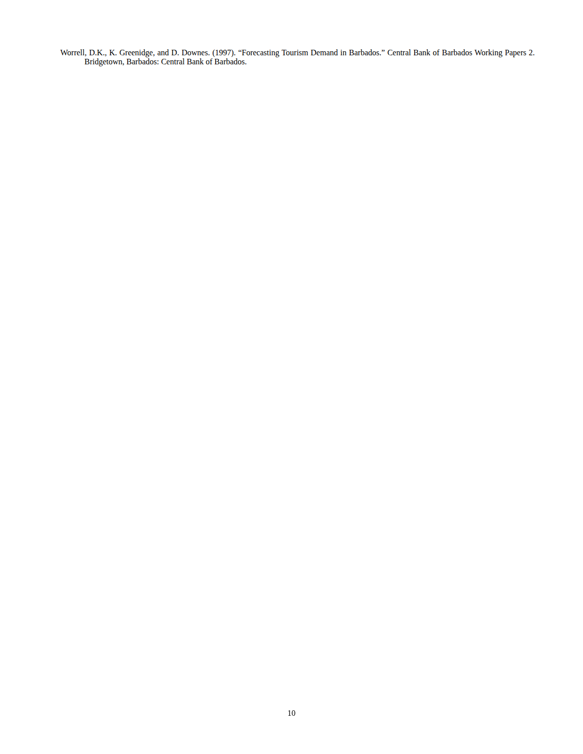Worrell, D.K., K. Greenidge, and D. Downes. (1997). “Forecasting Tourism Demand in Barbados.” Central Bank of Barbados Working Papers 2. Bridgetown, Barbados: Central Bank of Barbados.
10